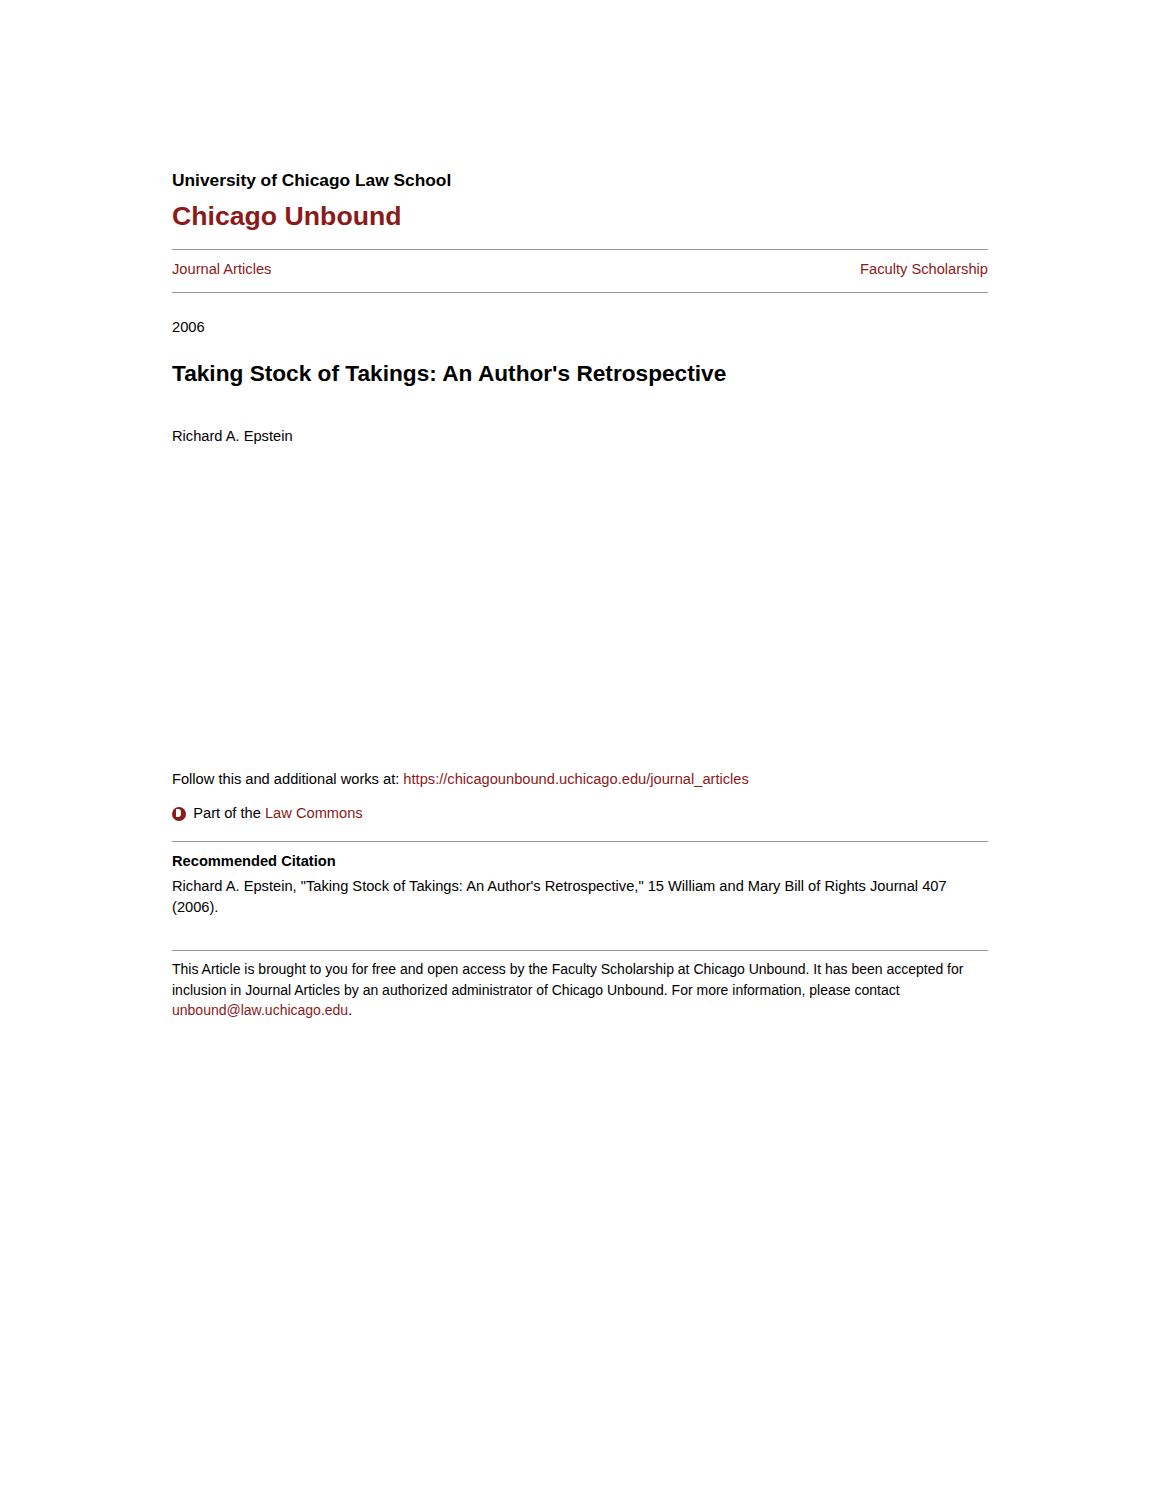University of Chicago Law School
Chicago Unbound
Journal Articles Faculty Scholarship
2006
Taking Stock of Takings: An Author's Retrospective
Richard A. Epstein
Follow this and additional works at: https://chicagounbound.uchicago.edu/journal_articles
Part of the Law Commons
Recommended Citation
Richard A. Epstein, "Taking Stock of Takings: An Author's Retrospective," 15 William and Mary Bill of Rights Journal 407 (2006).
This Article is brought to you for free and open access by the Faculty Scholarship at Chicago Unbound. It has been accepted for inclusion in Journal Articles by an authorized administrator of Chicago Unbound. For more information, please contact unbound@law.uchicago.edu.